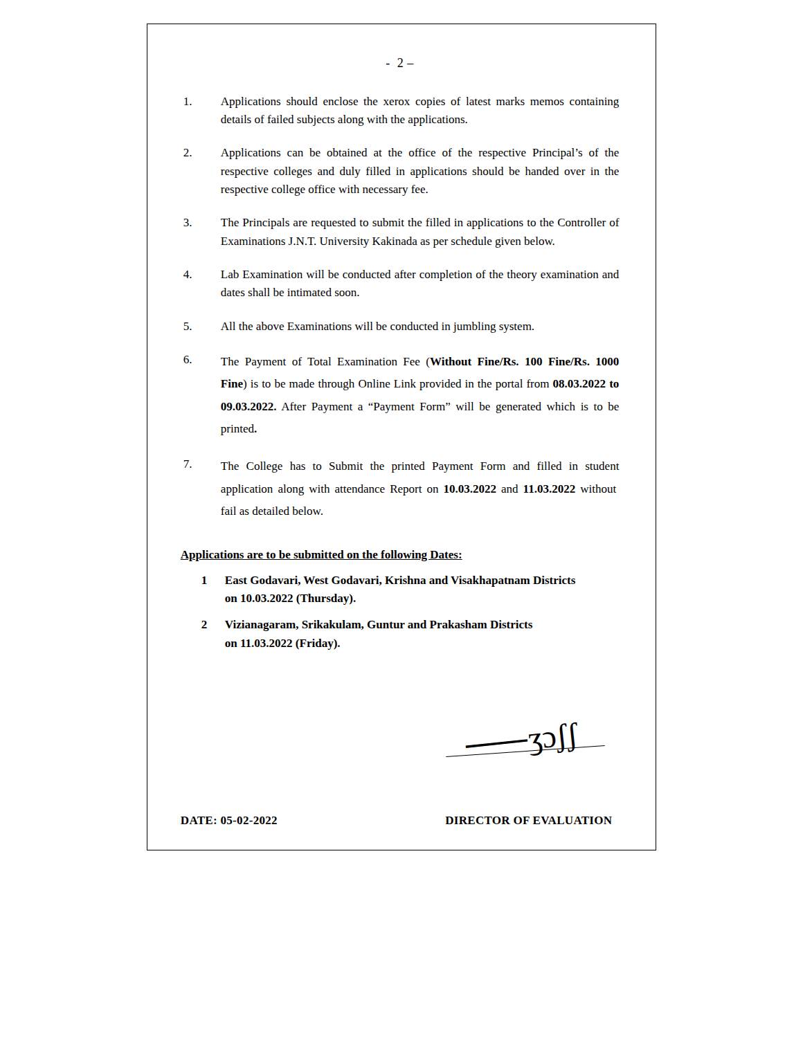- 2 –
1. Applications should enclose the xerox copies of latest marks memos containing details of failed subjects along with the applications.
2. Applications can be obtained at the office of the respective Principal’s of the respective colleges and duly filled in applications should be handed over in the respective college office with necessary fee.
3. The Principals are requested to submit the filled in applications to the Controller of Examinations J.N.T. University Kakinada as per schedule given below.
4. Lab Examination will be conducted after completion of the theory examination and dates shall be intimated soon.
5. All the above Examinations will be conducted in jumbling system.
6. The Payment of Total Examination Fee (Without Fine/Rs. 100 Fine/Rs. 1000 Fine) is to be made through Online Link provided in the portal from 08.03.2022 to 09.03.2022. After Payment a “Payment Form” will be generated which is to be printed.
7. The College has to Submit the printed Payment Form and filled in student application along with attendance Report on 10.03.2022 and 11.03.2022 without fail as detailed below.
Applications are to be submitted on the following Dates:
1 East Godavari, West Godavari, Krishna and Visakhapatnam Districts
on 10.03.2022 (Thursday).
2 Vizianagaram, Srikakulam, Guntur and Prakasham Districts
on 11.03.2022 (Friday).
⸺ʒɔʃʃ
DATE: 05-02-2022
DIRECTOR OF EVALUATION